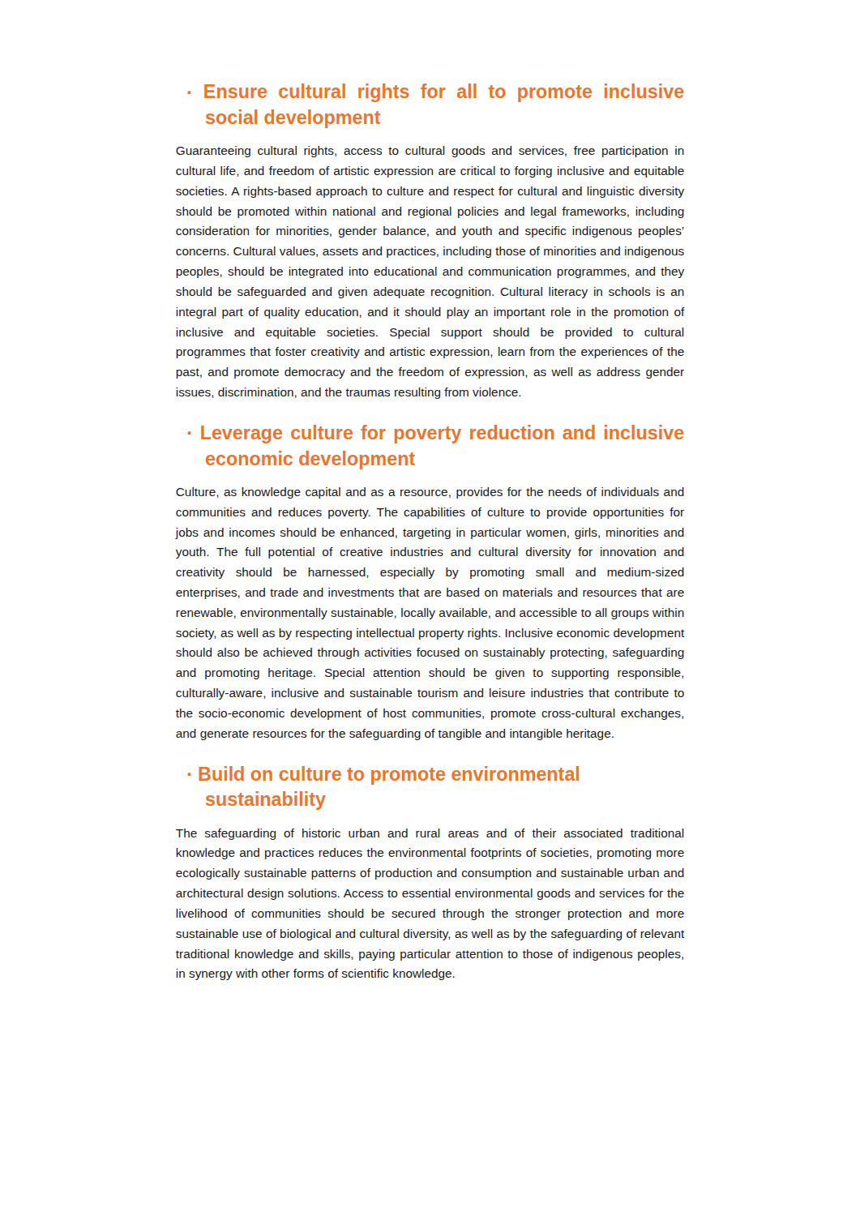▪Ensure cultural rights for all to promote inclusive social development
Guaranteeing cultural rights, access to cultural goods and services, free participation in cultural life, and freedom of artistic expression are critical to forging inclusive and equitable societies. A rights-based approach to culture and respect for cultural and linguistic diversity should be promoted within national and regional policies and legal frameworks, including consideration for minorities, gender balance, and youth and specific indigenous peoples’ concerns. Cultural values, assets and practices, including those of minorities and indigenous peoples, should be integrated into educational and communication programmes, and they should be safeguarded and given adequate recognition. Cultural literacy in schools is an integral part of quality education, and it should play an important role in the promotion of inclusive and equitable societies. Special support should be provided to cultural programmes that foster creativity and artistic expression, learn from the experiences of the past, and promote democracy and the freedom of expression, as well as address gender issues, discrimination, and the traumas resulting from violence.
▪Leverage culture for poverty reduction and inclusive economic development
Culture, as knowledge capital and as a resource, provides for the needs of individuals and communities and reduces poverty. The capabilities of culture to provide opportunities for jobs and incomes should be enhanced, targeting in particular women, girls, minorities and youth. The full potential of creative industries and cultural diversity for innovation and creativity should be harnessed, especially by promoting small and medium-sized enterprises, and trade and investments that are based on materials and resources that are renewable, environmentally sustainable, locally available, and accessible to all groups within society, as well as by respecting intellectual property rights. Inclusive economic development should also be achieved through activities focused on sustainably protecting, safeguarding and promoting heritage. Special attention should be given to supporting responsible, culturally-aware, inclusive and sustainable tourism and leisure industries that contribute to the socio-economic development of host communities, promote cross-cultural exchanges, and generate resources for the safeguarding of tangible and intangible heritage.
▪Build on culture to promote environmental sustainability
The safeguarding of historic urban and rural areas and of their associated traditional knowledge and practices reduces the environmental footprints of societies, promoting more ecologically sustainable patterns of production and consumption and sustainable urban and architectural design solutions. Access to essential environmental goods and services for the livelihood of communities should be secured through the stronger protection and more sustainable use of biological and cultural diversity, as well as by the safeguarding of relevant traditional knowledge and skills, paying particular attention to those of indigenous peoples, in synergy with other forms of scientific knowledge.